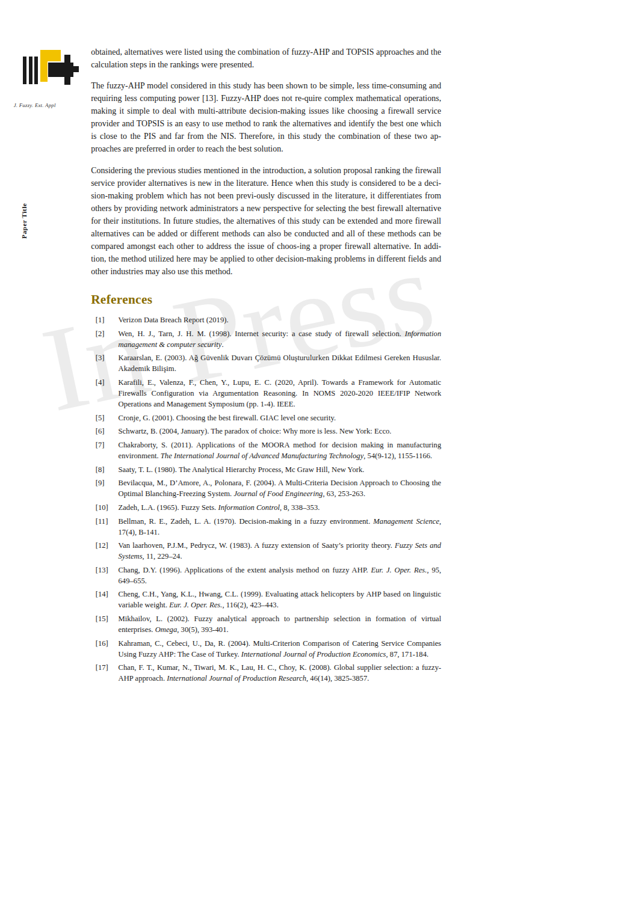In Press
J. Fuzzy. Ext. Appl
Paper Title
obtained, alternatives were listed using the combination of fuzzy-AHP and TOPSIS approaches and the calculation steps in the rankings were presented.
The fuzzy-AHP model considered in this study has been shown to be simple, less time-consuming and requiring less computing power [13]. Fuzzy-AHP does not re-quire complex mathematical operations, making it simple to deal with multi-attribute decision-making issues like choosing a firewall service provider and TOPSIS is an easy to use method to rank the alternatives and identify the best one which is close to the PIS and far from the NIS. Therefore, in this study the combination of these two approaches are preferred in order to reach the best solution.
Considering the previous studies mentioned in the introduction, a solution proposal ranking the firewall service provider alternatives is new in the literature. Hence when this study is considered to be a decision-making problem which has not been previ-ously discussed in the literature, it differentiates from others by providing network administrators a new perspective for selecting the best firewall alternative for their institutions. In future studies, the alternatives of this study can be extended and more firewall alternatives can be added or different methods can also be conducted and all of these methods can be compared amongst each other to address the issue of choos-ing a proper firewall alternative. In addition, the method utilized here may be applied to other decision-making problems in different fields and other industries may also use this method.
References
Verizon Data Breach Report (2019).
Wen, H. J., Tarn, J. H. M. (1998). Internet security: a case study of firewall selection. Information management & computer security.
Karaarslan, E. (2003). Ağ Güvenlik Duvarı Çözümü Oluşturulurken Dikkat Edilmesi Gereken Hususlar. Akademik Bilişim.
Karafili, E., Valenza, F., Chen, Y., Lupu, E. C. (2020, April). Towards a Framework for Automatic Firewalls Configuration via Argumentation Reasoning. In NOMS 2020-2020 IEEE/IFIP Network Operations and Management Symposium (pp. 1-4). IEEE.
Cronje, G. (2001). Choosing the best firewall. GIAC level one security.
Schwartz, B. (2004, January). The paradox of choice: Why more is less. New York: Ecco.
Chakraborty, S. (2011). Applications of the MOORA method for decision making in manufacturing environment. The International Journal of Advanced Manufacturing Technology, 54(9-12), 1155-1166.
Saaty, T. L. (1980). The Analytical Hierarchy Process, Mc Graw Hill, New York.
Bevilacqua, M., D’Amore, A., Polonara, F. (2004). A Multi-Criteria Decision Approach to Choosing the Optimal Blanching-Freezing System. Journal of Food Engineering, 63, 253-263.
Zadeh, L.A. (1965). Fuzzy Sets. Information Control, 8, 338–353.
Bellman, R. E., Zadeh, L. A. (1970). Decision-making in a fuzzy environment. Management Science, 17(4), B-141.
Van laarhoven, P.J.M., Pedrycz, W. (1983). A fuzzy extension of Saaty’s priority theory. Fuzzy Sets and Systems, 11, 229–24.
Chang, D.Y. (1996). Applications of the extent analysis method on fuzzy AHP. Eur. J. Oper. Res., 95, 649–655.
Cheng, C.H., Yang, K.L., Hwang, C.L. (1999). Evaluating attack helicopters by AHP based on linguistic variable weight. Eur. J. Oper. Res., 116(2), 423–443.
Mikhailov, L. (2002). Fuzzy analytical approach to partnership selection in formation of virtual enterprises. Omega, 30(5), 393-401.
Kahraman, C., Cebeci, U., Da, R. (2004). Multi-Criterion Comparison of Catering Service Companies Using Fuzzy AHP: The Case of Turkey. International Journal of Production Economics, 87, 171-184.
Chan, F. T., Kumar, N., Tiwari, M. K., Lau, H. C., Choy, K. (2008). Global supplier selection: a fuzzy-AHP approach. International Journal of Production Research, 46(14), 3825-3857.